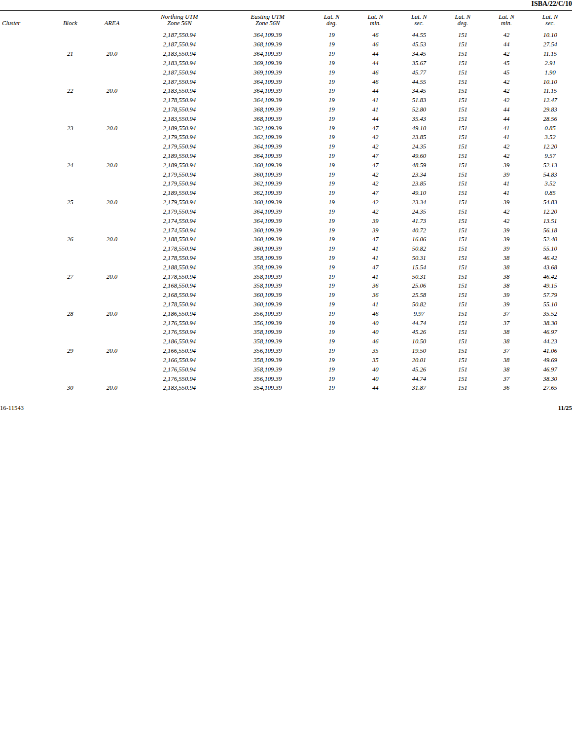ISBA/22/C/10
| Cluster | Block | AREA | Northing UTM Zone 56N | Easting UTM Zone 56N | Lat. N deg. | Lat. N min. | Lat. N sec. | Lat. N deg. | Lat. N min. | Lat. N sec. |
| --- | --- | --- | --- | --- | --- | --- | --- | --- | --- | --- |
| | | | 2,187,550.94 | 364,109.39 | 19 | 46 | 44.55 | 151 | 42 | 10.10 |
| | | | 2,187,550.94 | 368,109.39 | 19 | 46 | 45.53 | 151 | 44 | 27.54 |
| | 21 | 20.0 | 2,183,550.94 | 364,109.39 | 19 | 44 | 34.45 | 151 | 42 | 11.15 |
| | | | 2,183,550.94 | 369,109.39 | 19 | 44 | 35.67 | 151 | 45 | 2.91 |
| | | | 2,187,550.94 | 369,109.39 | 19 | 46 | 45.77 | 151 | 45 | 1.90 |
| | | | 2,187,550.94 | 364,109.39 | 19 | 46 | 44.55 | 151 | 42 | 10.10 |
| | 22 | 20.0 | 2,183,550.94 | 364,109.39 | 19 | 44 | 34.45 | 151 | 42 | 11.15 |
| | | | 2,178,550.94 | 364,109.39 | 19 | 41 | 51.83 | 151 | 42 | 12.47 |
| | | | 2,178,550.94 | 368,109.39 | 19 | 41 | 52.80 | 151 | 44 | 29.83 |
| | | | 2,183,550.94 | 368,109.39 | 19 | 44 | 35.43 | 151 | 44 | 28.56 |
| | 23 | 20.0 | 2,189,550.94 | 362,109.39 | 19 | 47 | 49.10 | 151 | 41 | 0.85 |
| | | | 2,179,550.94 | 362,109.39 | 19 | 42 | 23.85 | 151 | 41 | 3.52 |
| | | | 2,179,550.94 | 364,109.39 | 19 | 42 | 24.35 | 151 | 42 | 12.20 |
| | | | 2,189,550.94 | 364,109.39 | 19 | 47 | 49.60 | 151 | 42 | 9.57 |
| | 24 | 20.0 | 2,189,550.94 | 360,109.39 | 19 | 47 | 48.59 | 151 | 39 | 52.13 |
| | | | 2,179,550.94 | 360,109.39 | 19 | 42 | 23.34 | 151 | 39 | 54.83 |
| | | | 2,179,550.94 | 362,109.39 | 19 | 42 | 23.85 | 151 | 41 | 3.52 |
| | | | 2,189,550.94 | 362,109.39 | 19 | 47 | 49.10 | 151 | 41 | 0.85 |
| | 25 | 20.0 | 2,179,550.94 | 360,109.39 | 19 | 42 | 23.34 | 151 | 39 | 54.83 |
| | | | 2,179,550.94 | 364,109.39 | 19 | 42 | 24.35 | 151 | 42 | 12.20 |
| | | | 2,174,550.94 | 364,109.39 | 19 | 39 | 41.73 | 151 | 42 | 13.51 |
| | | | 2,174,550.94 | 360,109.39 | 19 | 39 | 40.72 | 151 | 39 | 56.18 |
| | 26 | 20.0 | 2,188,550.94 | 360,109.39 | 19 | 47 | 16.06 | 151 | 39 | 52.40 |
| | | | 2,178,550.94 | 360,109.39 | 19 | 41 | 50.82 | 151 | 39 | 55.10 |
| | | | 2,178,550.94 | 358,109.39 | 19 | 41 | 50.31 | 151 | 38 | 46.42 |
| | | | 2,188,550.94 | 358,109.39 | 19 | 47 | 15.54 | 151 | 38 | 43.68 |
| | 27 | 20.0 | 2,178,550.94 | 358,109.39 | 19 | 41 | 50.31 | 151 | 38 | 46.42 |
| | | | 2,168,550.94 | 358,109.39 | 19 | 36 | 25.06 | 151 | 38 | 49.15 |
| | | | 2,168,550.94 | 360,109.39 | 19 | 36 | 25.58 | 151 | 39 | 57.79 |
| | | | 2,178,550.94 | 360,109.39 | 19 | 41 | 50.82 | 151 | 39 | 55.10 |
| | 28 | 20.0 | 2,186,550.94 | 356,109.39 | 19 | 46 | 9.97 | 151 | 37 | 35.52 |
| | | | 2,176,550.94 | 356,109.39 | 19 | 40 | 44.74 | 151 | 37 | 38.30 |
| | | | 2,176,550.94 | 358,109.39 | 19 | 40 | 45.26 | 151 | 38 | 46.97 |
| | | | 2,186,550.94 | 358,109.39 | 19 | 46 | 10.50 | 151 | 38 | 44.23 |
| | 29 | 20.0 | 2,166,550.94 | 356,109.39 | 19 | 35 | 19.50 | 151 | 37 | 41.06 |
| | | | 2,166,550.94 | 358,109.39 | 19 | 35 | 20.01 | 151 | 38 | 49.69 |
| | | | 2,176,550.94 | 358,109.39 | 19 | 40 | 45.26 | 151 | 38 | 46.97 |
| | | | 2,176,550.94 | 356,109.39 | 19 | 40 | 44.74 | 151 | 37 | 38.30 |
| | 30 | 20.0 | 2,183,550.94 | 354,109.39 | 19 | 44 | 31.87 | 151 | 36 | 27.65 |
16-11543
11/25